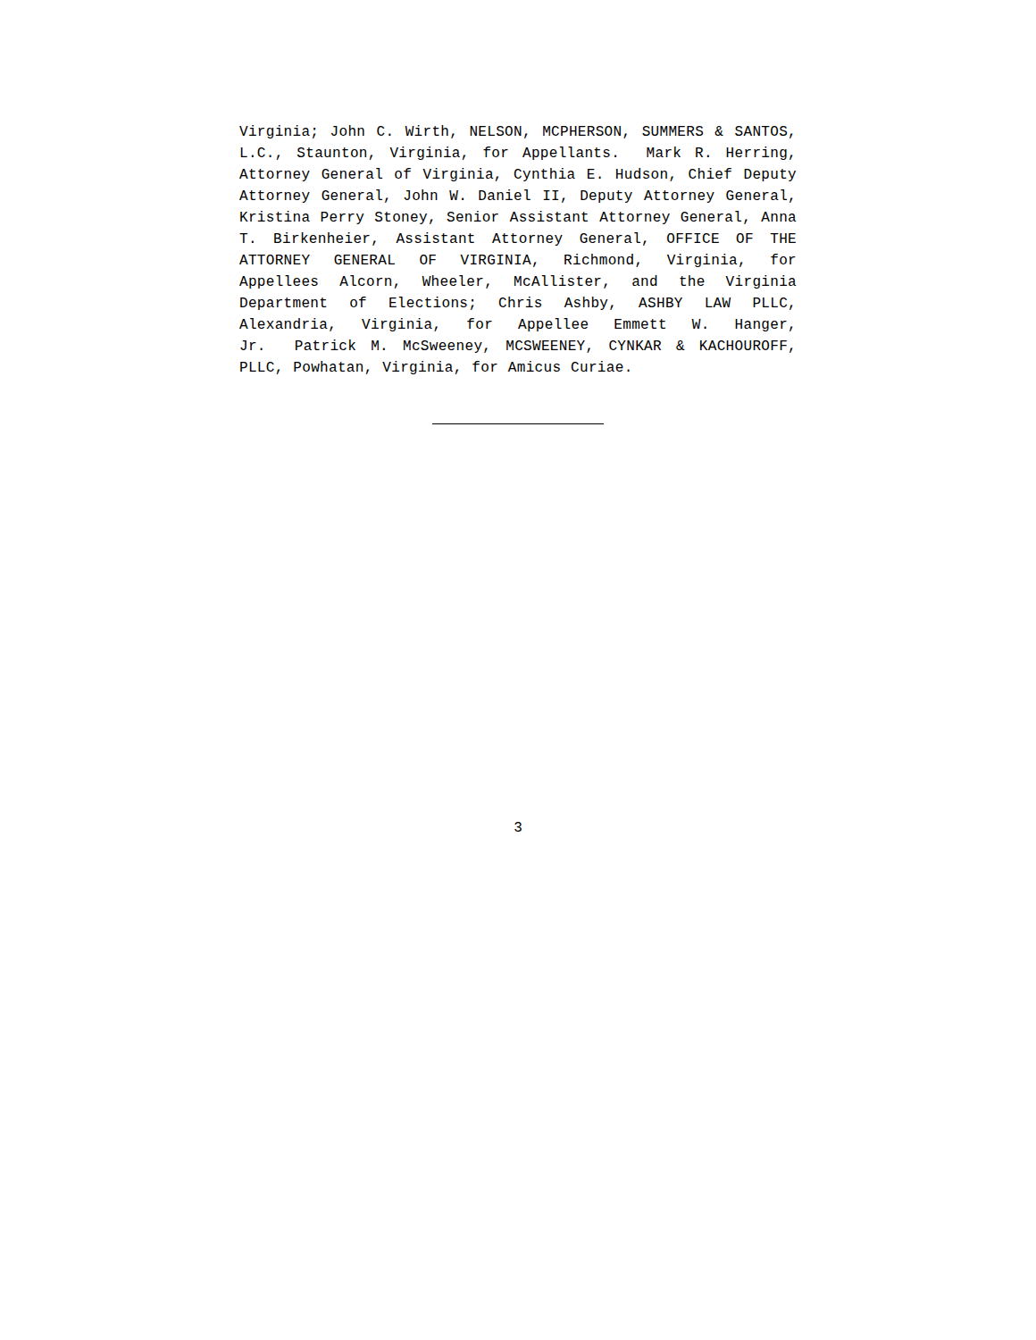Virginia; John C. Wirth, NELSON, MCPHERSON, SUMMERS & SANTOS, L.C., Staunton, Virginia, for Appellants. Mark R. Herring, Attorney General of Virginia, Cynthia E. Hudson, Chief Deputy Attorney General, John W. Daniel II, Deputy Attorney General, Kristina Perry Stoney, Senior Assistant Attorney General, Anna T. Birkenheier, Assistant Attorney General, OFFICE OF THE ATTORNEY GENERAL OF VIRGINIA, Richmond, Virginia, for Appellees Alcorn, Wheeler, McAllister, and the Virginia Department of Elections; Chris Ashby, ASHBY LAW PLLC, Alexandria, Virginia, for Appellee Emmett W. Hanger, Jr. Patrick M. McSweeney, MCSWEENEY, CYNKAR & KACHOUROFF, PLLC, Powhatan, Virginia, for Amicus Curiae.
3